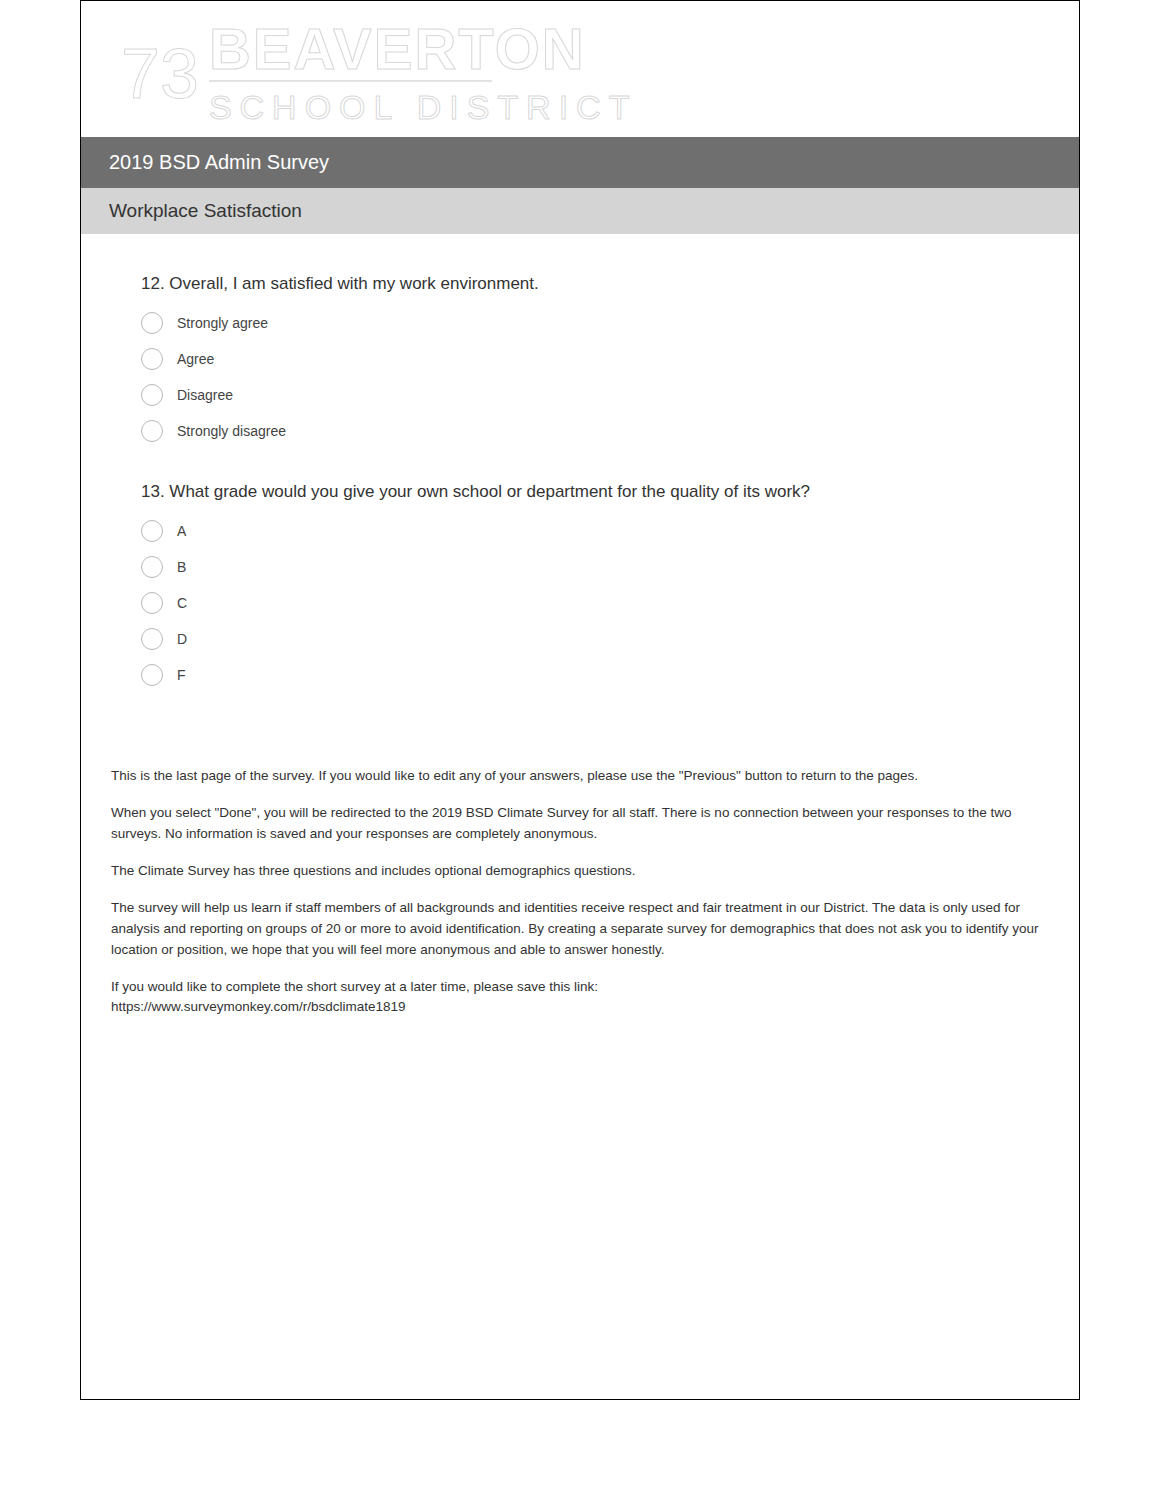73
BEAVERTON
SCHOOL DISTRICT
2019 BSD Admin Survey
Workplace Satisfaction
12. Overall, I am satisfied with my work environment.
Strongly agree
Agree
Disagree
Strongly disagree
13. What grade would you give your own school or department for the quality of its work?
A
B
C
D
F
This is the last page of the survey. If you would like to edit any of your answers, please use the "Previous" button to return to the pages.
When you select "Done", you will be redirected to the 2019 BSD Climate Survey for all staff. There is no connection between your responses to the two surveys. No information is saved and your responses are completely anonymous.
The Climate Survey has three questions and includes optional demographics questions.
The survey will help us learn if staff members of all backgrounds and identities receive respect and fair treatment in our District. The data is only used for analysis and reporting on groups of 20 or more to avoid identification. By creating a separate survey for demographics that does not ask you to identify your location or position, we hope that you will feel more anonymous and able to answer honestly.
If you would like to complete the short survey at a later time, please save this link:
https://www.surveymonkey.com/r/bsdclimate1819